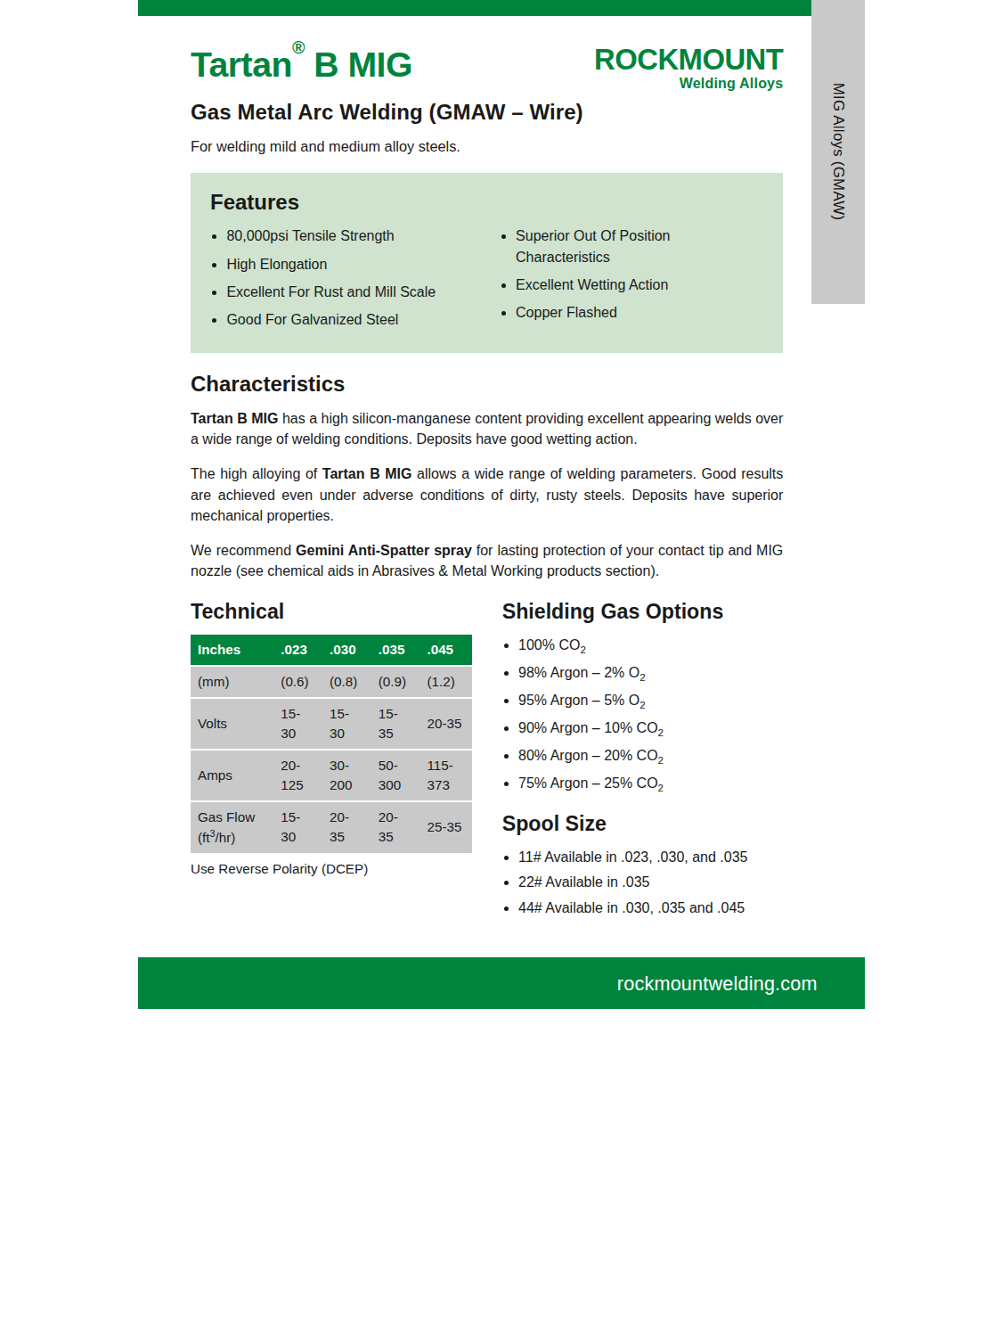MIG Alloys (GMAW)
Tartan® B MIG
ROCKMOUNT
Welding Alloys
Gas Metal Arc Welding (GMAW – Wire)
For welding mild and medium alloy steels.
Features
80,000psi Tensile Strength
High Elongation
Excellent For Rust and Mill Scale
Good For Galvanized Steel
Superior Out Of Position Characteristics
Excellent Wetting Action
Copper Flashed
Characteristics
Tartan B MIG has a high silicon-manganese content providing excellent appearing welds over a wide range of welding conditions. Deposits have good wetting action.
The high alloying of Tartan B MIG allows a wide range of welding parameters. Good results are achieved even under adverse conditions of dirty, rusty steels. Deposits have superior mechanical properties.
We recommend Gemini Anti-Spatter spray for lasting protection of your contact tip and MIG nozzle (see chemical aids in Abrasives & Metal Working products section).
Technical
| Inches | .023 | .030 | .035 | .045 |
| --- | --- | --- | --- | --- |
| (mm) | (0.6) | (0.8) | (0.9) | (1.2) |
| Volts | 15-30 | 15-30 | 15-35 | 20-35 |
| Amps | 20-125 | 30-200 | 50-300 | 115-373 |
| Gas Flow (ft 3 /hr) | 15-30 | 20-35 | 20-35 | 25-35 |
Use Reverse Polarity (DCEP)
Shielding Gas Options
100% CO2
98% Argon – 2% O2
95% Argon – 5% O2
90% Argon – 10% CO2
80% Argon – 20% CO2
75% Argon – 25% CO2
Spool Size
11# Available in .023, .030, and .035
22# Available in .035
44# Available in .030, .035 and .045
rockmountwelding.com